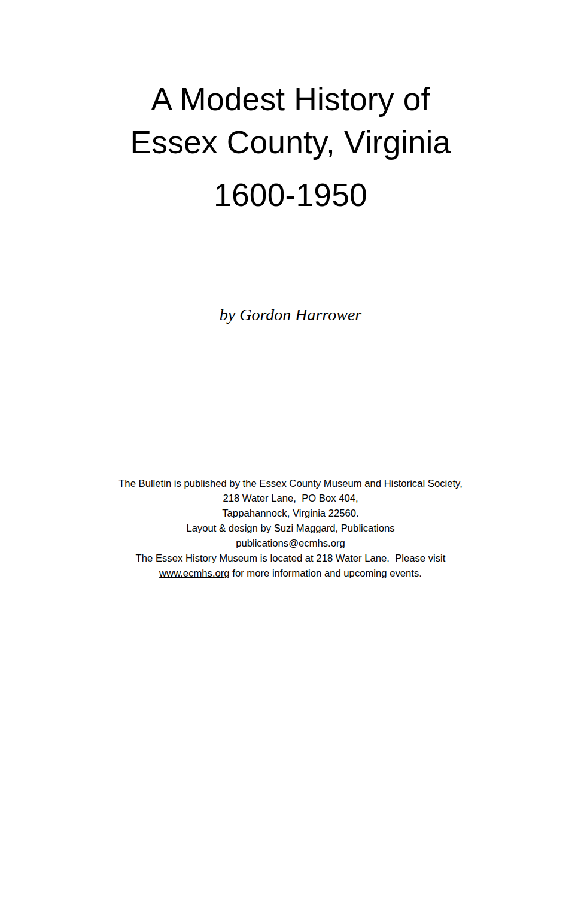A Modest History of Essex County, Virginia 1600-1950
by Gordon Harrower
The Bulletin is published by the Essex County Museum and Historical Society,
218 Water Lane, PO Box 404,
Tappahannock, Virginia 22560.
Layout & design by Suzi Maggard, Publications
publications@ecmhs.org
The Essex History Museum is located at 218 Water Lane. Please visit www.ecmhs.org for more information and upcoming events.